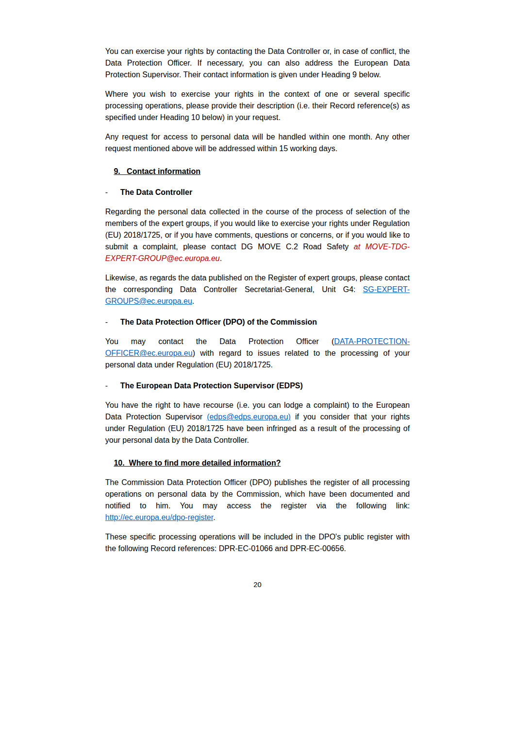You can exercise your rights by contacting the Data Controller or, in case of conflict, the Data Protection Officer. If necessary, you can also address the European Data Protection Supervisor. Their contact information is given under Heading 9 below.
Where you wish to exercise your rights in the context of one or several specific processing operations, please provide their description (i.e. their Record reference(s) as specified under Heading 10 below) in your request.
Any request for access to personal data will be handled within one month. Any other request mentioned above will be addressed within 15 working days.
9. Contact information
The Data Controller
Regarding the personal data collected in the course of the process of selection of the members of the expert groups, if you would like to exercise your rights under Regulation (EU) 2018/1725, or if you have comments, questions or concerns, or if you would like to submit a complaint, please contact DG MOVE C.2 Road Safety at MOVE-TDG-EXPERT-GROUP@ec.europa.eu.
Likewise, as regards the data published on the Register of expert groups, please contact the corresponding Data Controller Secretariat-General, Unit G4: SG-EXPERT-GROUPS@ec.europa.eu.
The Data Protection Officer (DPO) of the Commission
You may contact the Data Protection Officer (DATA-PROTECTION-OFFICER@ec.europa.eu) with regard to issues related to the processing of your personal data under Regulation (EU) 2018/1725.
The European Data Protection Supervisor (EDPS)
You have the right to have recourse (i.e. you can lodge a complaint) to the European Data Protection Supervisor (edps@edps.europa.eu) if you consider that your rights under Regulation (EU) 2018/1725 have been infringed as a result of the processing of your personal data by the Data Controller.
10. Where to find more detailed information?
The Commission Data Protection Officer (DPO) publishes the register of all processing operations on personal data by the Commission, which have been documented and notified to him. You may access the register via the following link: http://ec.europa.eu/dpo-register.
These specific processing operations will be included in the DPO's public register with the following Record references: DPR-EC-01066 and DPR-EC-00656.
20